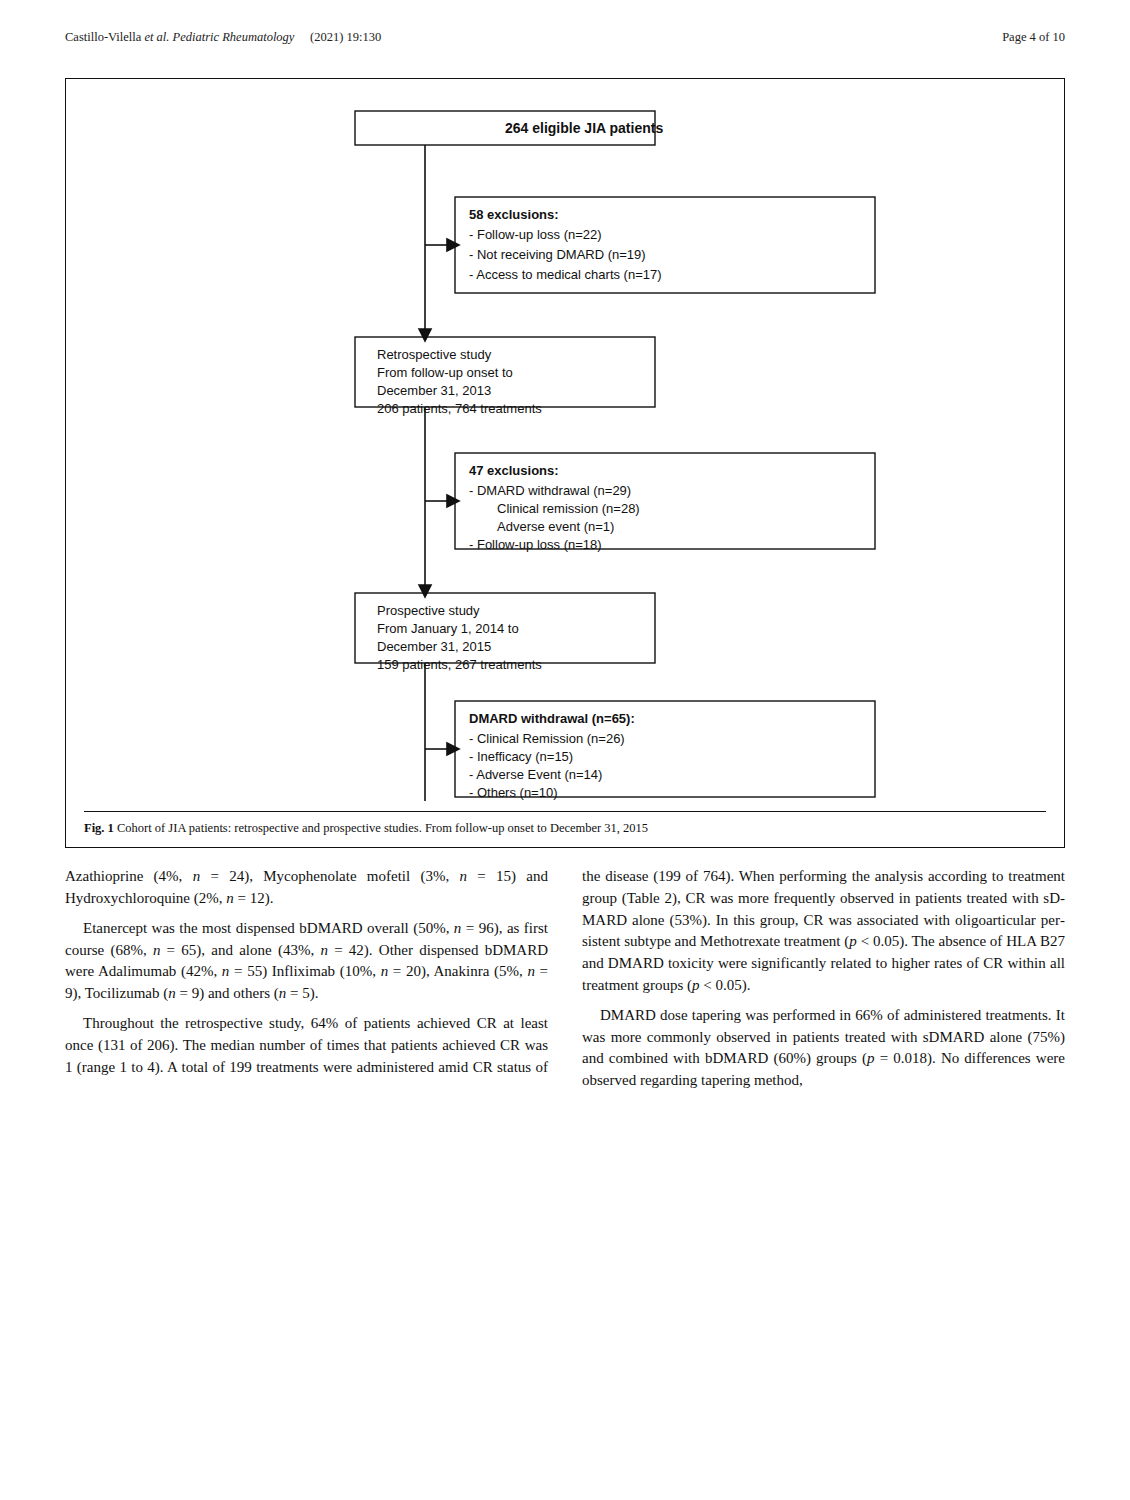Castillo-Vilella et al. Pediatric Rheumatology (2021) 19:130
Page 4 of 10
Flow diagram of the JIA patient cohort Flow chart beginning with 264 eligible JIA patients, showing 58 exclusions, a retrospective study of 206 patients and 764 treatments, 47 further exclusions, a prospective study of 159 patients and 267 treatments, 65 DMARD withdrawals, and an end of study total of 136 patients and 202 treatments. 264 eligible JIA patients 58 exclusions: - Follow-up loss (n=22) - Not receiving DMARD (n=19) - Access to medical charts (n=17) Retrospective study From follow-up onset to December 31, 2013 206 patients, 764 treatments 47 exclusions: - DMARD withdrawal (n=29) Clinical remission (n=28) Adverse event (n=1) - Follow-up loss (n=18) Prospective study From January 1, 2014 to December 31, 2015 159 patients, 267 treatments DMARD withdrawal (n=65): - Clinical Remission (n=26) - Inefficacy (n=15) - Adverse Event (n=14) - Others (n=10) End of study December 31, 2015 136 patients, 202 treatments
Fig. 1 Cohort of JIA patients: retrospective and prospective studies. From follow-up onset to December 31, 2015
Azathioprine (4%, n = 24), Mycophenolate mofetil (3%, n = 15) and Hydroxychloroquine (2%, n = 12).
Etanercept was the most dispensed bDMARD overall (50%, n = 96), as first course (68%, n = 65), and alone (43%, n = 42). Other dispensed bDMARD were Adalimumab (42%, n = 55) Infliximab (10%, n = 20), Anakinra (5%, n = 9), Tocilizumab (n = 9) and others (n = 5).
Throughout the retrospective study, 64% of patients achieved CR at least once (131 of 206). The median number of times that patients achieved CR was 1 (range 1 to 4). A total of 199 treatments were administered amid CR status of the disease (199 of 764). When performing the analysis according to treatment group (Table 2), CR was more frequently observed in patients treated with sDMARD alone (53%). In this group, CR was associated with oligoarticular persistent subtype and Methotrexate treatment (p < 0.05). The absence of HLA B27 and DMARD toxicity were significantly related to higher rates of CR within all treatment groups (p < 0.05).
DMARD dose tapering was performed in 66% of administered treatments. It was more commonly observed in patients treated with sDMARD alone (75%) and combined with bDMARD (60%) groups (p = 0.018). No differences were observed regarding tapering method,